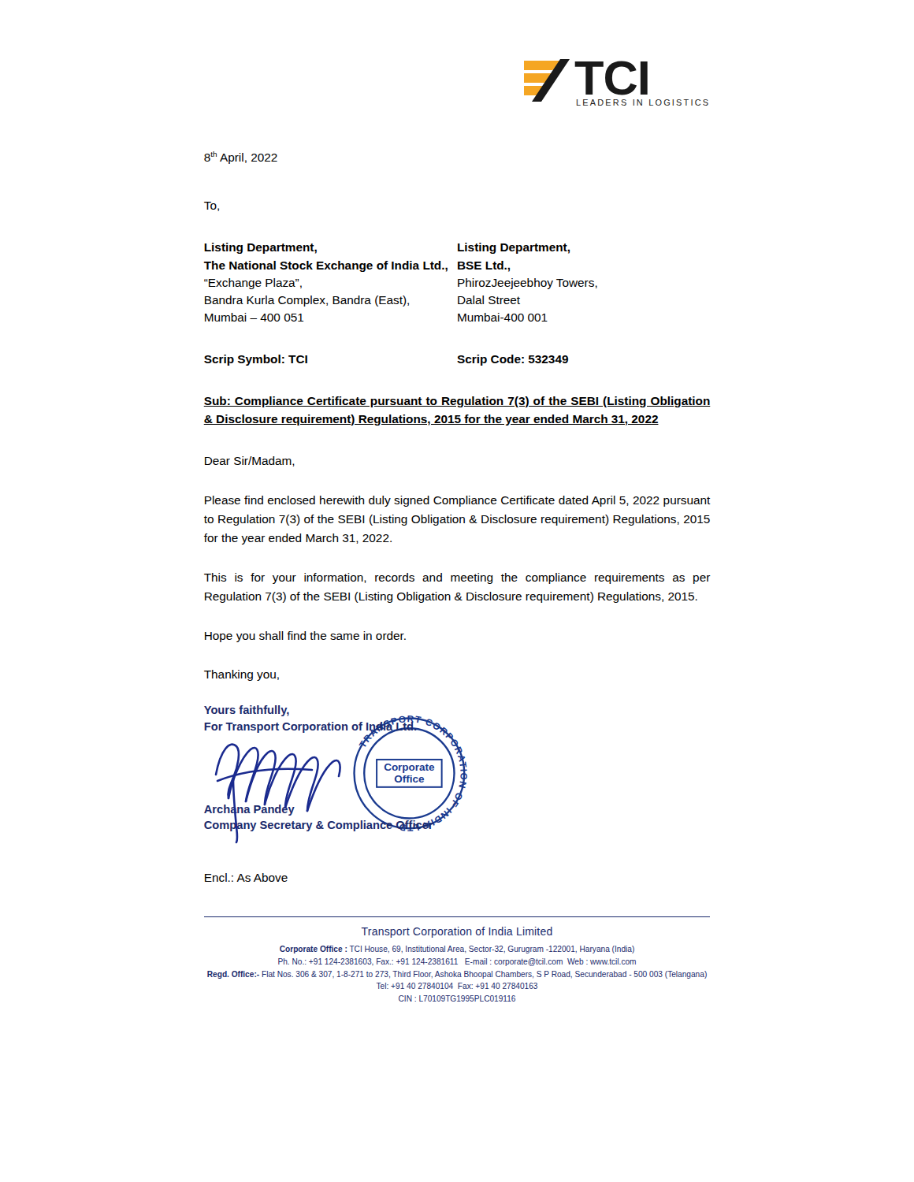TCI LEADERS IN LOGISTICS
8th April, 2022
To,
Listing Department,
The National Stock Exchange of India Ltd.,
“Exchange Plaza”,
Bandra Kurla Complex, Bandra (East),
Mumbai – 400 051
Listing Department,
BSE Ltd.,
PhirozJeejeebhoy Towers,
Dalal Street
Mumbai-400 001
Scrip Symbol: TCI
Scrip Code: 532349
Sub: Compliance Certificate pursuant to Regulation 7(3) of the SEBI (Listing Obligation & Disclosure requirement) Regulations, 2015 for the year ended March 31, 2022
Dear Sir/Madam,
Please find enclosed herewith duly signed Compliance Certificate dated April 5, 2022 pursuant to Regulation 7(3) of the SEBI (Listing Obligation & Disclosure requirement) Regulations, 2015 for the year ended March 31, 2022.
This is for your information, records and meeting the compliance requirements as per Regulation 7(3) of the SEBI (Listing Obligation & Disclosure requirement) Regulations, 2015.
Hope you shall find the same in order.
Thanking you,
Yours faithfully,
For Transport Corporation of India Ltd.
TRANSPORT CORPORATION OF INDIA LTD Corporate Office
Archana Pandey
Company Secretary & Compliance Officer
Encl.: As Above
Transport Corporation of India Limited
Corporate Office : TCI House, 69, Institutional Area, Sector-32, Gurugram -122001, Haryana (India)
Ph. No.: +91 124-2381603, Fax.: +91 124-2381611 E-mail : corporate@tcil.com Web : www.tcil.com
Regd. Office:- Flat Nos. 306 & 307, 1-8-271 to 273, Third Floor, Ashoka Bhoopal Chambers, S P Road, Secunderabad - 500 003 (Telangana)
Tel: +91 40 27840104 Fax: +91 40 27840163
CIN : L70109TG1995PLC019116